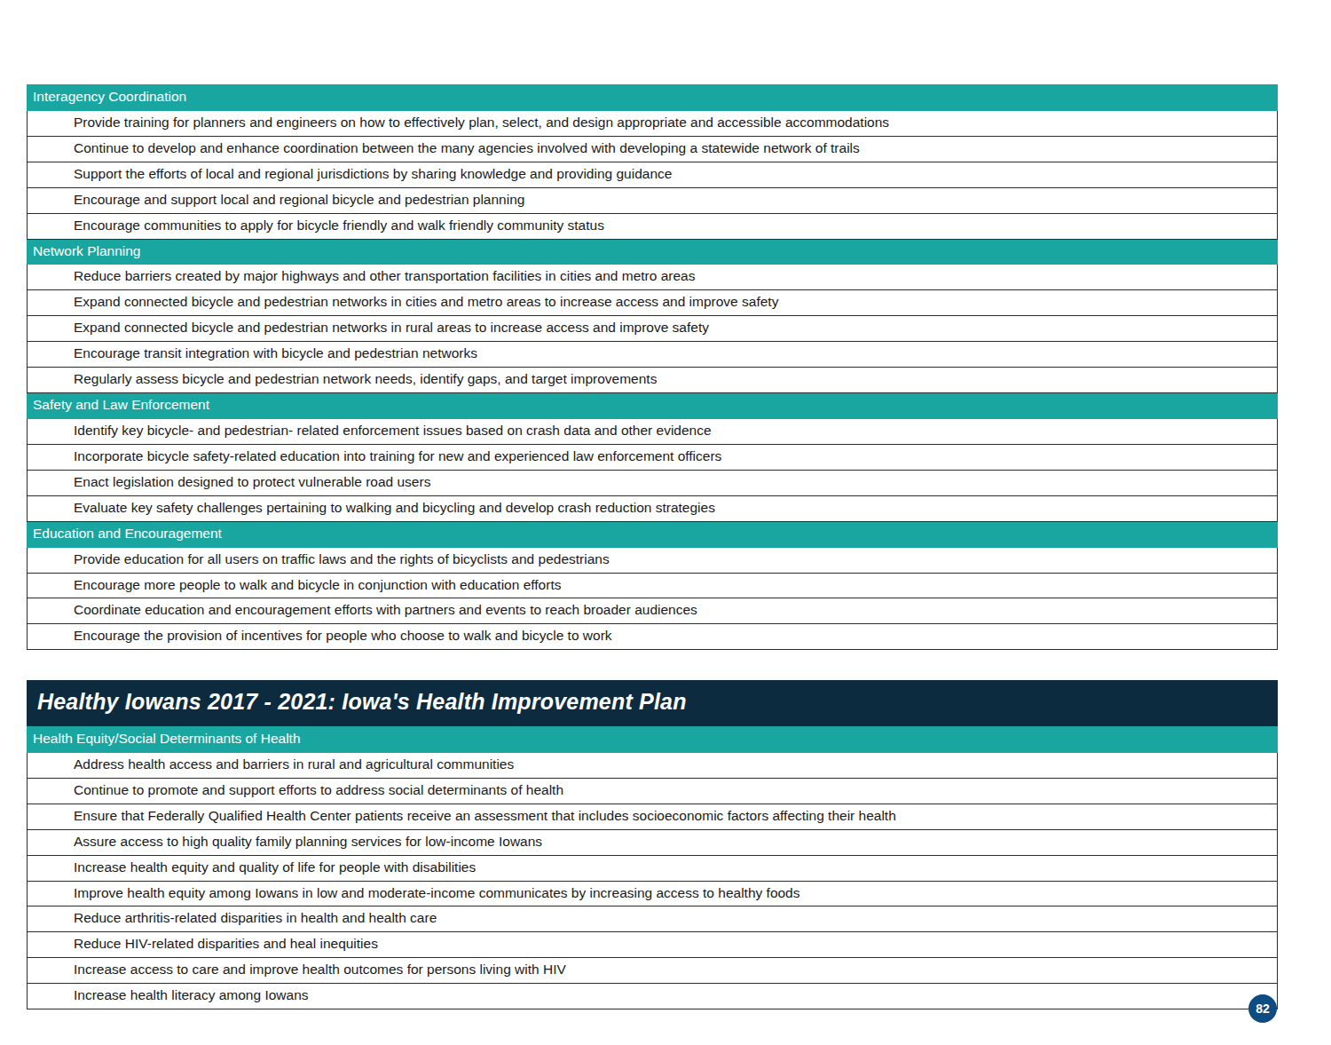| Interagency Coordination |
| Provide training for planners and engineers on how to effectively plan, select, and design appropriate and accessible accommodations |
| Continue to develop and enhance coordination between the many agencies involved with developing a statewide network of trails |
| Support the efforts of local and regional jurisdictions by sharing knowledge and providing guidance |
| Encourage and support local and regional bicycle and pedestrian planning |
| Encourage communities to apply for bicycle friendly and walk friendly community status |
| Network Planning |
| Reduce barriers created by major highways and other transportation facilities in cities and metro areas |
| Expand connected bicycle and pedestrian networks in cities and metro areas to increase access and improve safety |
| Expand connected bicycle and pedestrian networks in rural areas to increase access and improve safety |
| Encourage transit integration with bicycle and pedestrian networks |
| Regularly assess bicycle and pedestrian network needs, identify gaps, and target improvements |
| Safety and Law Enforcement |
| Identify key bicycle- and pedestrian- related enforcement issues based on crash data and other evidence |
| Incorporate bicycle safety-related education into training for new and experienced law enforcement officers |
| Enact legislation designed to protect vulnerable road users |
| Evaluate key safety challenges pertaining to walking and bicycling and develop crash reduction strategies |
| Education and Encouragement |
| Provide education for all users on traffic laws and the rights of bicyclists and pedestrians |
| Encourage more people to walk and bicycle in conjunction with education efforts |
| Coordinate education and encouragement efforts with partners and events to reach broader audiences |
| Encourage the provision of incentives for people who choose to walk and bicycle to work |
Healthy Iowans 2017 - 2021: Iowa's Health Improvement Plan
| Health Equity/Social Determinants of Health |
| Address health access and barriers in rural and agricultural communities |
| Continue to promote and support efforts to address social determinants of health |
| Ensure that Federally Qualified Health Center patients receive an assessment that includes socioeconomic factors affecting their health |
| Assure access to high quality family planning services for low-income Iowans |
| Increase health equity and quality of life for people with disabilities |
| Improve health equity among Iowans in low and moderate-income communicates by increasing access to healthy foods |
| Reduce arthritis-related disparities in health and health care |
| Reduce HIV-related disparities and heal inequities |
| Increase access to care and improve health outcomes for persons living with HIV |
| Increase health literacy among Iowans |
82